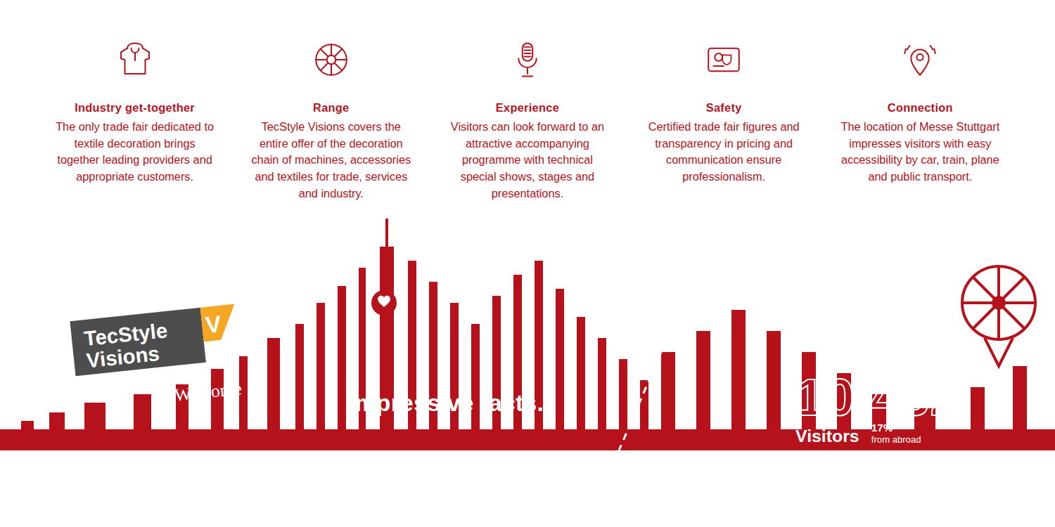Industry get-together
The only trade fair dedicated to textile decoration brings together leading providers and appropriate customers.
Range
TecStyle Visions covers the entire offer of the decoration chain of machines, accessories and textiles for trade, services and industry.
Experience
Visitors can look forward to an attractive accompanying programme with technical special shows, stages and presentations.
Safety
Certified trade fair figures and transparency in pricing and communication ensure professionalism.
Connection
The location of Messe Stuttgart impresses visitors with easy accessibility by car, train, plane and public transport.
TecStyle Visions V
Welcome
Impressive facts.
10.432 Visitors 17% from abroad